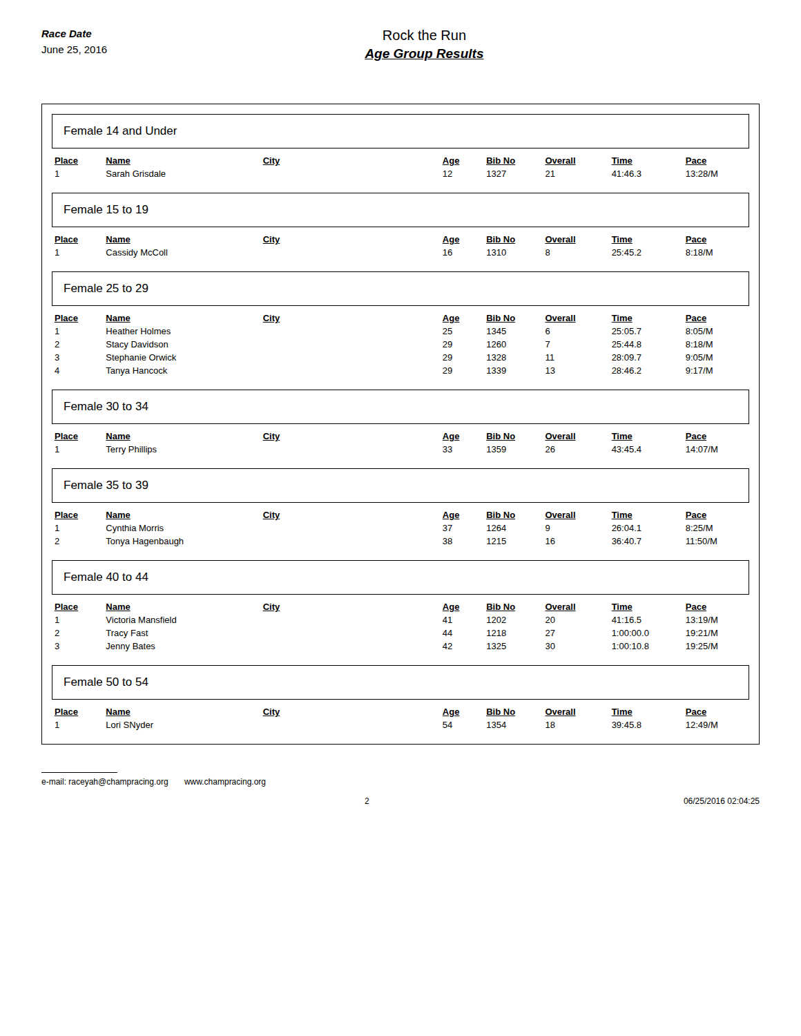Race Date
June 25, 2016
Rock the Run
Age Group Results
Female 14 and Under
| Place | Name | City | Age | Bib No | Overall | Time | Pace |
| --- | --- | --- | --- | --- | --- | --- | --- |
| 1 | Sarah Grisdale | | 12 | 1327 | 21 | 41:46.3 | 13:28/M |
Female 15 to 19
| Place | Name | City | Age | Bib No | Overall | Time | Pace |
| --- | --- | --- | --- | --- | --- | --- | --- |
| 1 | Cassidy McColl | | 16 | 1310 | 8 | 25:45.2 | 8:18/M |
Female 25 to 29
| Place | Name | City | Age | Bib No | Overall | Time | Pace |
| --- | --- | --- | --- | --- | --- | --- | --- |
| 1 | Heather Holmes | | 25 | 1345 | 6 | 25:05.7 | 8:05/M |
| 2 | Stacy Davidson | | 29 | 1260 | 7 | 25:44.8 | 8:18/M |
| 3 | Stephanie Orwick | | 29 | 1328 | 11 | 28:09.7 | 9:05/M |
| 4 | Tanya Hancock | | 29 | 1339 | 13 | 28:46.2 | 9:17/M |
Female 30 to 34
| Place | Name | City | Age | Bib No | Overall | Time | Pace |
| --- | --- | --- | --- | --- | --- | --- | --- |
| 1 | Terry Phillips | | 33 | 1359 | 26 | 43:45.4 | 14:07/M |
Female 35 to 39
| Place | Name | City | Age | Bib No | Overall | Time | Pace |
| --- | --- | --- | --- | --- | --- | --- | --- |
| 1 | Cynthia Morris | | 37 | 1264 | 9 | 26:04.1 | 8:25/M |
| 2 | Tonya Hagenbaugh | | 38 | 1215 | 16 | 36:40.7 | 11:50/M |
Female 40 to 44
| Place | Name | City | Age | Bib No | Overall | Time | Pace |
| --- | --- | --- | --- | --- | --- | --- | --- |
| 1 | Victoria Mansfield | | 41 | 1202 | 20 | 41:16.5 | 13:19/M |
| 2 | Tracy Fast | | 44 | 1218 | 27 | 1:00:00.0 | 19:21/M |
| 3 | Jenny Bates | | 42 | 1325 | 30 | 1:00:10.8 | 19:25/M |
Female 50 to 54
| Place | Name | City | Age | Bib No | Overall | Time | Pace |
| --- | --- | --- | --- | --- | --- | --- | --- |
| 1 | Lori SNyder | | 54 | 1354 | 18 | 39:45.8 | 12:49/M |
e-mail: raceyah@champracing.org www.champracing.org
2 06/25/2016 02:04:25